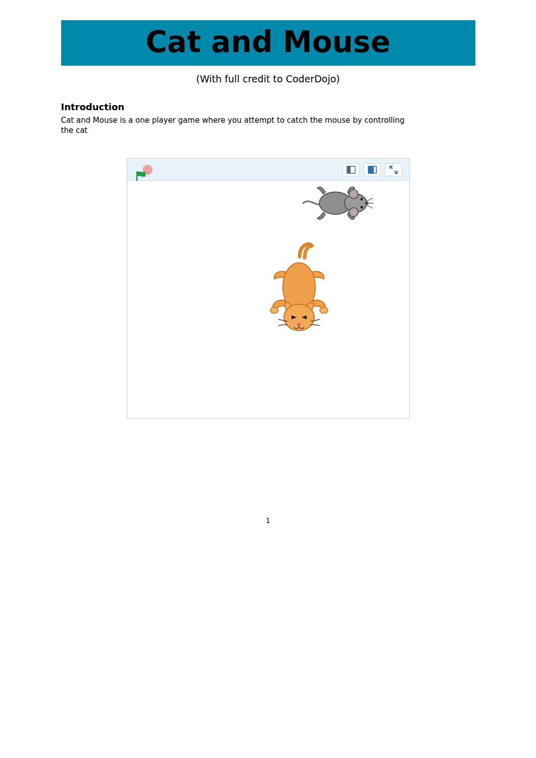Cat and Mouse
(With full credit to CoderDojo)
Introduction
Cat and Mouse is a one player game where you attempt to catch the mouse by controlling the cat
1